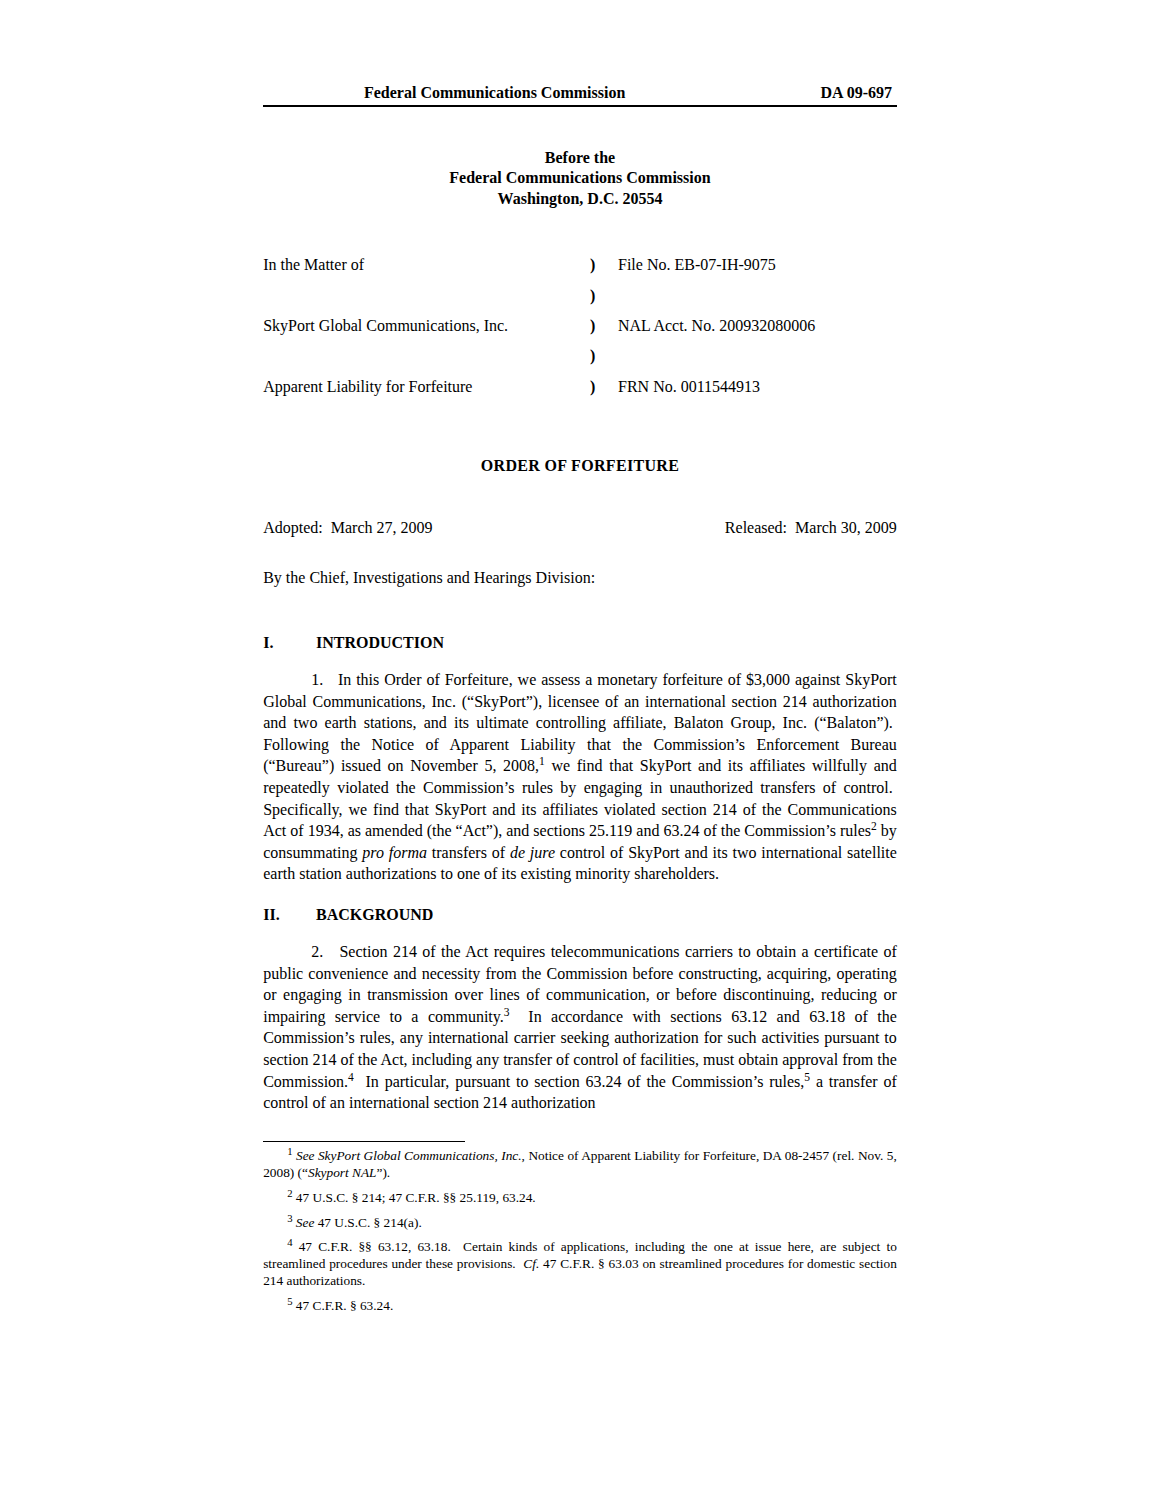Federal Communications Commission DA 09-697
Before the
Federal Communications Commission
Washington, D.C. 20554
| In the Matter of | ) | File No. EB-07-IH-9075 |
| | ) | |
| SkyPort Global Communications, Inc. | ) | NAL Acct. No. 200932080006 |
| | ) | |
| Apparent Liability for Forfeiture | ) | FRN No. 0011544913 |
ORDER OF FORFEITURE
Adopted: March 27, 2009 Released: March 30, 2009
By the Chief, Investigations and Hearings Division:
I. INTRODUCTION
1. In this Order of Forfeiture, we assess a monetary forfeiture of $3,000 against SkyPort Global Communications, Inc. (“SkyPort”), licensee of an international section 214 authorization and two earth stations, and its ultimate controlling affiliate, Balaton Group, Inc. (“Balaton”). Following the Notice of Apparent Liability that the Commission’s Enforcement Bureau (“Bureau”) issued on November 5, 2008,1 we find that SkyPort and its affiliates willfully and repeatedly violated the Commission’s rules by engaging in unauthorized transfers of control. Specifically, we find that SkyPort and its affiliates violated section 214 of the Communications Act of 1934, as amended (the “Act”), and sections 25.119 and 63.24 of the Commission’s rules2 by consummating pro forma transfers of de jure control of SkyPort and its two international satellite earth station authorizations to one of its existing minority shareholders.
II. BACKGROUND
2. Section 214 of the Act requires telecommunications carriers to obtain a certificate of public convenience and necessity from the Commission before constructing, acquiring, operating or engaging in transmission over lines of communication, or before discontinuing, reducing or impairing service to a community.3 In accordance with sections 63.12 and 63.18 of the Commission’s rules, any international carrier seeking authorization for such activities pursuant to section 214 of the Act, including any transfer of control of facilities, must obtain approval from the Commission.4 In particular, pursuant to section 63.24 of the Commission’s rules,5 a transfer of control of an international section 214 authorization
1 See SkyPort Global Communications, Inc., Notice of Apparent Liability for Forfeiture, DA 08-2457 (rel. Nov. 5, 2008) (“Skyport NAL”).
2 47 U.S.C. § 214; 47 C.F.R. §§ 25.119, 63.24.
3 See 47 U.S.C. § 214(a).
4 47 C.F.R. §§ 63.12, 63.18. Certain kinds of applications, including the one at issue here, are subject to streamlined procedures under these provisions. Cf. 47 C.F.R. § 63.03 on streamlined procedures for domestic section 214 authorizations.
5 47 C.F.R. § 63.24.